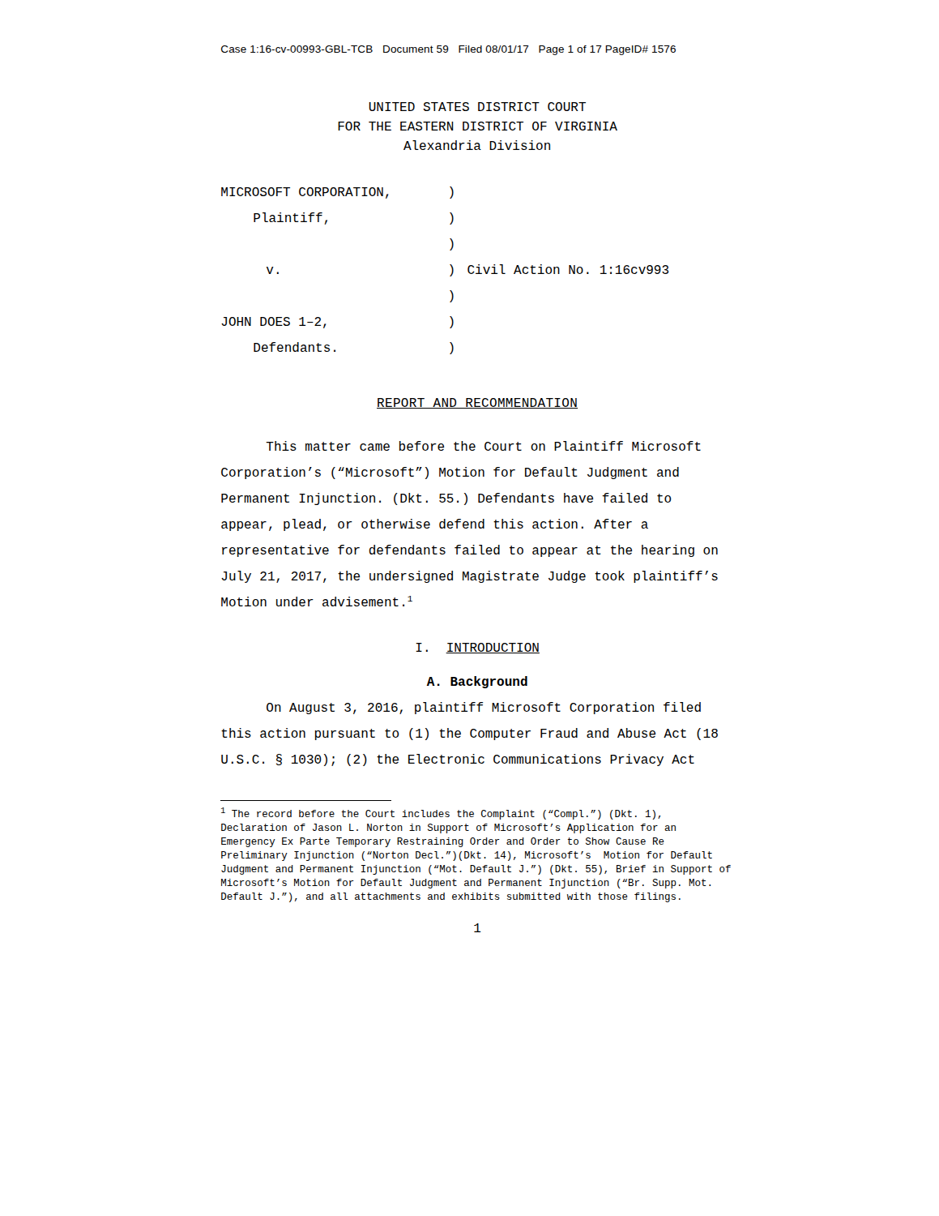Case 1:16-cv-00993-GBL-TCB Document 59 Filed 08/01/17 Page 1 of 17 PageID# 1576
UNITED STATES DISTRICT COURT
FOR THE EASTERN DISTRICT OF VIRGINIA
Alexandria Division
| MICROSOFT CORPORATION, | ) | |
| Plaintiff, | ) | |
| | ) | |
| v. | ) | Civil Action No. 1:16cv993 |
| | ) | |
| JOHN DOES 1–2, | ) | |
| Defendants. | ) | |
REPORT AND RECOMMENDATION
This matter came before the Court on Plaintiff Microsoft Corporation’s (“Microsoft”) Motion for Default Judgment and Permanent Injunction. (Dkt. 55.) Defendants have failed to appear, plead, or otherwise defend this action. After a representative for defendants failed to appear at the hearing on July 21, 2017, the undersigned Magistrate Judge took plaintiff’s Motion under advisement.1
I. INTRODUCTION
A. Background
On August 3, 2016, plaintiff Microsoft Corporation filed this action pursuant to (1) the Computer Fraud and Abuse Act (18 U.S.C. § 1030); (2) the Electronic Communications Privacy Act
1 The record before the Court includes the Complaint (“Compl.”) (Dkt. 1), Declaration of Jason L. Norton in Support of Microsoft’s Application for an Emergency Ex Parte Temporary Restraining Order and Order to Show Cause Re Preliminary Injunction (“Norton Decl.”)(Dkt. 14), Microsoft’s Motion for Default Judgment and Permanent Injunction (“Mot. Default J.”) (Dkt. 55), Brief in Support of Microsoft’s Motion for Default Judgment and Permanent Injunction (“Br. Supp. Mot. Default J.”), and all attachments and exhibits submitted with those filings.
1